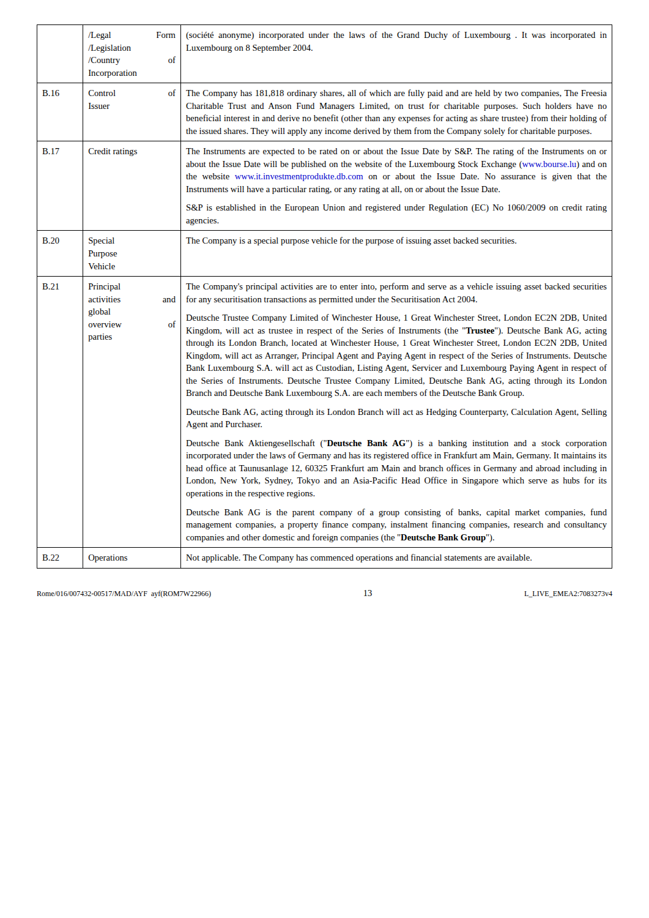| | /Legal Form /Legislation /Country of Incorporation | (société anonyme) incorporated under the laws of the Grand Duchy of Luxembourg . It was incorporated in Luxembourg on 8 September 2004. |
| B.16 | Control of Issuer | The Company has 181,818 ordinary shares, all of which are fully paid and are held by two companies, The Freesia Charitable Trust and Anson Fund Managers Limited, on trust for charitable purposes. Such holders have no beneficial interest in and derive no benefit (other than any expenses for acting as share trustee) from their holding of the issued shares. They will apply any income derived by them from the Company solely for charitable purposes. |
| B.17 | Credit ratings | The Instruments are expected to be rated on or about the Issue Date by S&P. The rating of the Instruments on or about the Issue Date will be published on the website of the Luxembourg Stock Exchange ( www.bourse.lu ) and on the website www.it.investmentprodukte.db.com on or about the Issue Date. No assurance is given that the Instruments will have a particular rating, or any rating at all, on or about the Issue Date. S&P is established in the European Union and registered under Regulation (EC) No 1060/2009 on credit rating agencies. |
| B.20 | Special Purpose Vehicle | The Company is a special purpose vehicle for the purpose of issuing asset backed securities. |
| B.21 | Principal activities and global overview of parties | The Company's principal activities are to enter into, perform and serve as a vehicle issuing asset backed securities for any securitisation transactions as permitted under the Securitisation Act 2004. Deutsche Trustee Company Limited of Winchester House, 1 Great Winchester Street, London EC2N 2DB, United Kingdom, will act as trustee in respect of the Series of Instruments (the " Trustee "). Deutsche Bank AG, acting through its London Branch, located at Winchester House, 1 Great Winchester Street, London EC2N 2DB, United Kingdom, will act as Arranger, Principal Agent and Paying Agent in respect of the Series of Instruments. Deutsche Bank Luxembourg S.A. will act as Custodian, Listing Agent, Servicer and Luxembourg Paying Agent in respect of the Series of Instruments. Deutsche Trustee Company Limited, Deutsche Bank AG, acting through its London Branch and Deutsche Bank Luxembourg S.A. are each members of the Deutsche Bank Group. Deutsche Bank AG, acting through its London Branch will act as Hedging Counterparty, Calculation Agent, Selling Agent and Purchaser. Deutsche Bank Aktiengesellschaft (" Deutsche Bank AG ") is a banking institution and a stock corporation incorporated under the laws of Germany and has its registered office in Frankfurt am Main, Germany. It maintains its head office at Taunusanlage 12, 60325 Frankfurt am Main and branch offices in Germany and abroad including in London, New York, Sydney, Tokyo and an Asia-Pacific Head Office in Singapore which serve as hubs for its operations in the respective regions. Deutsche Bank AG is the parent company of a group consisting of banks, capital market companies, fund management companies, a property finance company, instalment financing companies, research and consultancy companies and other domestic and foreign companies (the " Deutsche Bank Group "). |
| B.22 | Operations | Not applicable. The Company has commenced operations and financial statements are available. |
Rome/016/007432-00517/MAD/AYF ayf(ROM7W22966)
13
L_LIVE_EMEA2:7083273v4